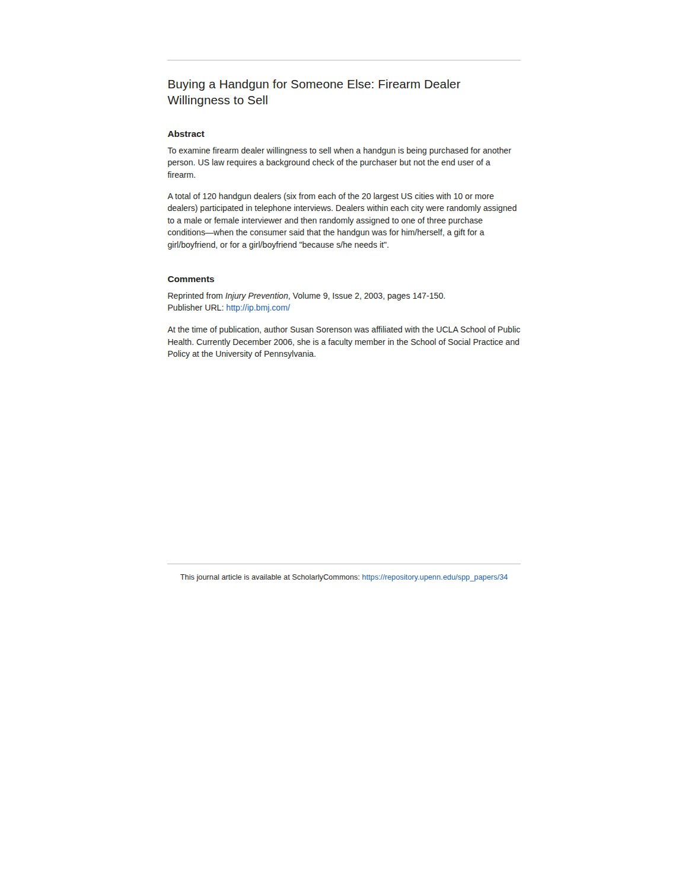Buying a Handgun for Someone Else: Firearm Dealer Willingness to Sell
Abstract
To examine firearm dealer willingness to sell when a handgun is being purchased for another person. US law requires a background check of the purchaser but not the end user of a firearm.
A total of 120 handgun dealers (six from each of the 20 largest US cities with 10 or more dealers) participated in telephone interviews. Dealers within each city were randomly assigned to a male or female interviewer and then randomly assigned to one of three purchase conditions—when the consumer said that the handgun was for him/herself, a gift for a girl/boyfriend, or for a girl/boyfriend "because s/he needs it".
Comments
Reprinted from Injury Prevention, Volume 9, Issue 2, 2003, pages 147-150.
Publisher URL: http://ip.bmj.com/
At the time of publication, author Susan Sorenson was affiliated with the UCLA School of Public Health. Currently December 2006, she is a faculty member in the School of Social Practice and Policy at the University of Pennsylvania.
This journal article is available at ScholarlyCommons: https://repository.upenn.edu/spp_papers/34